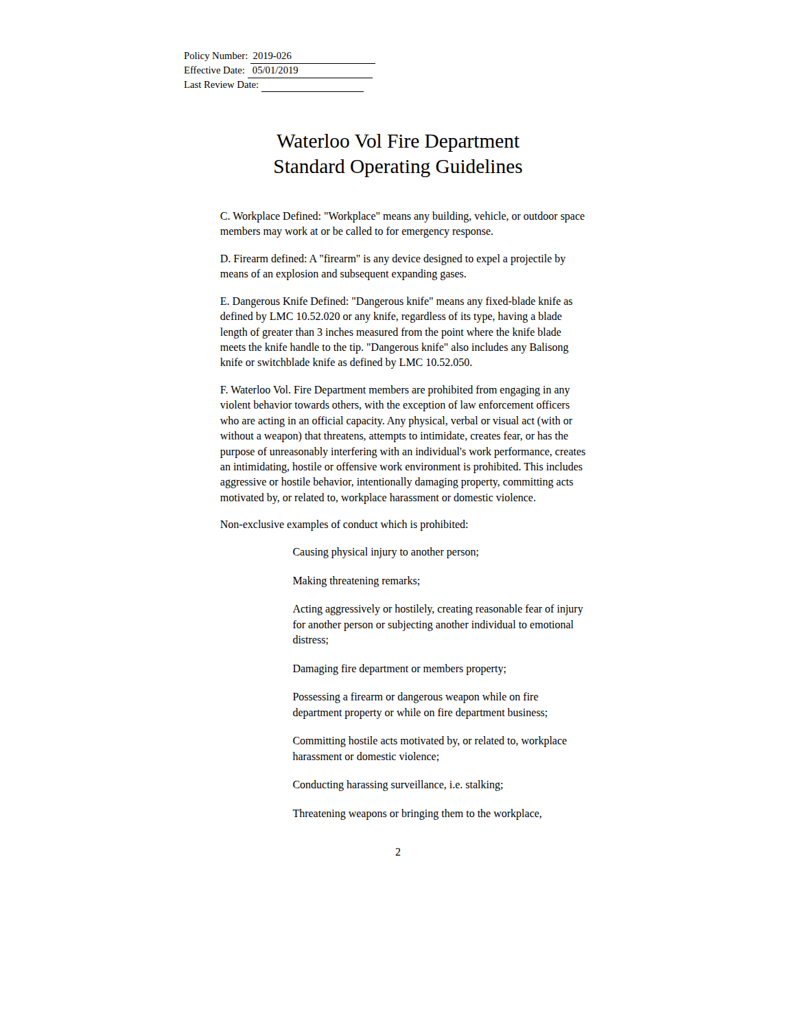Policy Number: 2019-026
Effective Date: 05/01/2019
Last Review Date:
Waterloo Vol Fire Department
Standard Operating Guidelines
C. Workplace Defined: "Workplace" means any building, vehicle, or outdoor space members may work at or be called to for emergency response.
D. Firearm defined: A "firearm" is any device designed to expel a projectile by means of an explosion and subsequent expanding gases.
E. Dangerous Knife Defined: "Dangerous knife" means any fixed-blade knife as defined by LMC 10.52.020 or any knife, regardless of its type, having a blade length of greater than 3 inches measured from the point where the knife blade meets the knife handle to the tip. "Dangerous knife" also includes any Balisong knife or switchblade knife as defined by LMC 10.52.050.
F. Waterloo Vol. Fire Department members are prohibited from engaging in any violent behavior towards others, with the exception of law enforcement officers who are acting in an official capacity. Any physical, verbal or visual act (with or without a weapon) that threatens, attempts to intimidate, creates fear, or has the purpose of unreasonably interfering with an individual's work performance, creates an intimidating, hostile or offensive work environment is prohibited. This includes aggressive or hostile behavior, intentionally damaging property, committing acts motivated by, or related to, workplace harassment or domestic violence.
Non-exclusive examples of conduct which is prohibited:
Causing physical injury to another person;
Making threatening remarks;
Acting aggressively or hostilely, creating reasonable fear of injury for another person or subjecting another individual to emotional distress;
Damaging fire department or members property;
Possessing a firearm or dangerous weapon while on fire department property or while on fire department business;
Committing hostile acts motivated by, or related to, workplace harassment or domestic violence;
Conducting harassing surveillance, i.e. stalking;
Threatening weapons or bringing them to the workplace,
2